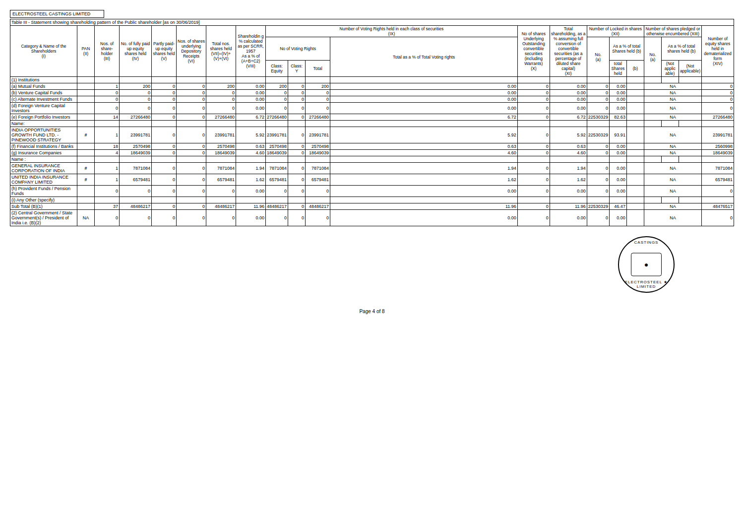| ELECTROSTEEL CASTINGS LIMITED | |
| Table III - Statement showing shareholding pattern of the Public shareholder [as on 30/06/2019] |
| Category & Name of the Shareholders (I) | PAN (II) | Nos. of share-holder (III) | No. of fully paid up equity shares held (IV) | Partly paid-up equity shares held (V) | Nos. of shares underlying Depository Receipts (VI) | Total nos. shares held (VII)=(IV)+(V)+(VI) | Shareholdin g % calculated as per SCRR, 1957 As a % of (A+B+C2) (VIII) | Number of Voting Rights held in each class of securities (IX) | No of shares Underlying Outstanding convertible securities (including Warrants) (X) | Total shareholding, as a % assuming full conversion of convertible securities (as a percentage of diluted share capital) (XI) | Number of Locked in shares (XII) | Number of shares pledged or otherwise encumbered (XIII) | Number of equity shares held in dematerialized form (XIV) |
| No of Voting Rights | Total as a % of Total Voting rights | No. (a) | As a % of total Shares held (b) | No. (a) | As a % of total shares held (b) |
| Class: Equity | Class: Y | Total | total Shares held | (b) | (Not applic able) | (Not applicable) |
| (1) Institutions | | | | | | | | | | | | | | | | | | | | |
| (a) Mutual Funds | | 1 | 200 | 0 | 0 | 200 | 0.00 | 200 | 0 | 200 | 0.00 | 0 | 0.00 | 0 | 0.00 | | NA | 0 |
| (b) Venture Capital Funds | | 0 | 0 | 0 | 0 | 0 | 0.00 | 0 | 0 | 0 | 0.00 | 0 | 0.00 | 0 | 0.00 | | NA | 0 |
| (c) Alternate Investment Funds | | 0 | 0 | 0 | 0 | 0 | 0.00 | 0 | 0 | 0 | 0.00 | 0 | 0.00 | 0 | 0.00 | | NA | 0 |
| (d) Foreign Venture Capital Investors | | 0 | 0 | 0 | 0 | 0 | 0.00 | 0 | 0 | 0 | 0.00 | 0 | 0.00 | 0 | 0.00 | | NA | 0 |
| (e) Foreign Portfolio Investors | | 14 | 27266480 | 0 | 0 | 27266480 | 6.72 | 27266480 | 0 | 27266480 | 6.72 | 0 | 6.72 | 22530329 | 82.63 | | NA | 27266480 |
| Name: | | | | | | | | | | | | | | | | | | | | |
| INDIA OPPORTUNITIES GROWTH FUND LTD. - PINEWOOD STRATEGY | # | 1 | 23991781 | 0 | 0 | 23991781 | 5.92 | 23991781 | 0 | 23991781 | 5.92 | 0 | 5.92 | 22530329 | 93.91 | | NA | 23991781 |
| (f) Financial Institutions / Banks | | 18 | 2570498 | 0 | 0 | 2570498 | 0.63 | 2570498 | 0 | 2570498 | 0.63 | 0 | 0.63 | 0 | 0.00 | | NA | 2560998 |
| (g) Insurance Companies | | 4 | 18649039 | 0 | 0 | 18649039 | 4.60 | 18649039 | 0 | 18649039 | 4.60 | 0 | 4.60 | 0 | 0.00 | | NA | 18649039 |
| Name : | | | | | | | | | | | | | | | | | | | | |
| GENERAL INSURANCE CORPORATION OF INDIA | # | 1 | 7871084 | 0 | 0 | 7871084 | 1.94 | 7871084 | 0 | 7871084 | 1.94 | 0 | 1.94 | 0 | 0.00 | | NA | 7871084 |
| UNITED INDIA INSURANCE COMPANY LIMITED | # | 1 | 6579481 | 0 | 0 | 6579481 | 1.62 | 6579481 | 0 | 6579481 | 1.62 | 0 | 1.62 | 0 | 0.00 | | NA | 6579481 |
| (h) Provident Funds / Pension Funds | | 0 | 0 | 0 | 0 | 0 | 0.00 | 0 | 0 | 0 | 0.00 | 0 | 0.00 | 0 | 0.00 | | NA | 0 |
| (i) Any Other (specify) | | | | | | | | | | | | | | | | | | | | |
| Sub Total (B)(1) | | 37 | 48486217 | 0 | 0 | 48486217 | 11.96 | 48486217 | 0 | 48486217 | 11.96 | 0 | 11.96 | 22530329 | 46.47 | | NA | 48476517 |
| (2) Central Government / State Government(s) / President of India i.e. (B)(2) | NA | 0 | 0 | 0 | 0 | 0 | 0.00 | 0 | 0 | 0 | 0.00 | 0 | 0.00 | 0 | 0.00 | | NA | 0 |
CASTINGS
●
ELECTROSTEEL ★ LIMITED
Page 4 of 8